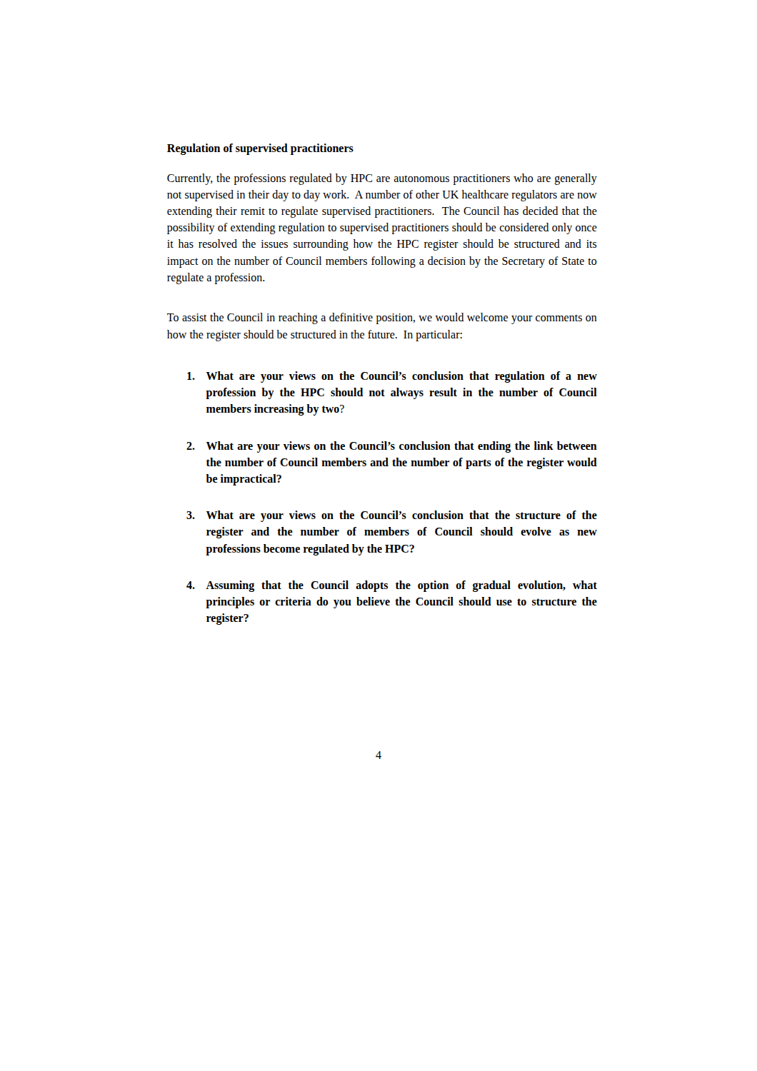Regulation of supervised practitioners
Currently, the professions regulated by HPC are autonomous practitioners who are generally not supervised in their day to day work. A number of other UK healthcare regulators are now extending their remit to regulate supervised practitioners. The Council has decided that the possibility of extending regulation to supervised practitioners should be considered only once it has resolved the issues surrounding how the HPC register should be structured and its impact on the number of Council members following a decision by the Secretary of State to regulate a profession.
To assist the Council in reaching a definitive position, we would welcome your comments on how the register should be structured in the future. In particular:
What are your views on the Council’s conclusion that regulation of a new profession by the HPC should not always result in the number of Council members increasing by two?
What are your views on the Council’s conclusion that ending the link between the number of Council members and the number of parts of the register would be impractical?
What are your views on the Council’s conclusion that the structure of the register and the number of members of Council should evolve as new professions become regulated by the HPC?
Assuming that the Council adopts the option of gradual evolution, what principles or criteria do you believe the Council should use to structure the register?
4